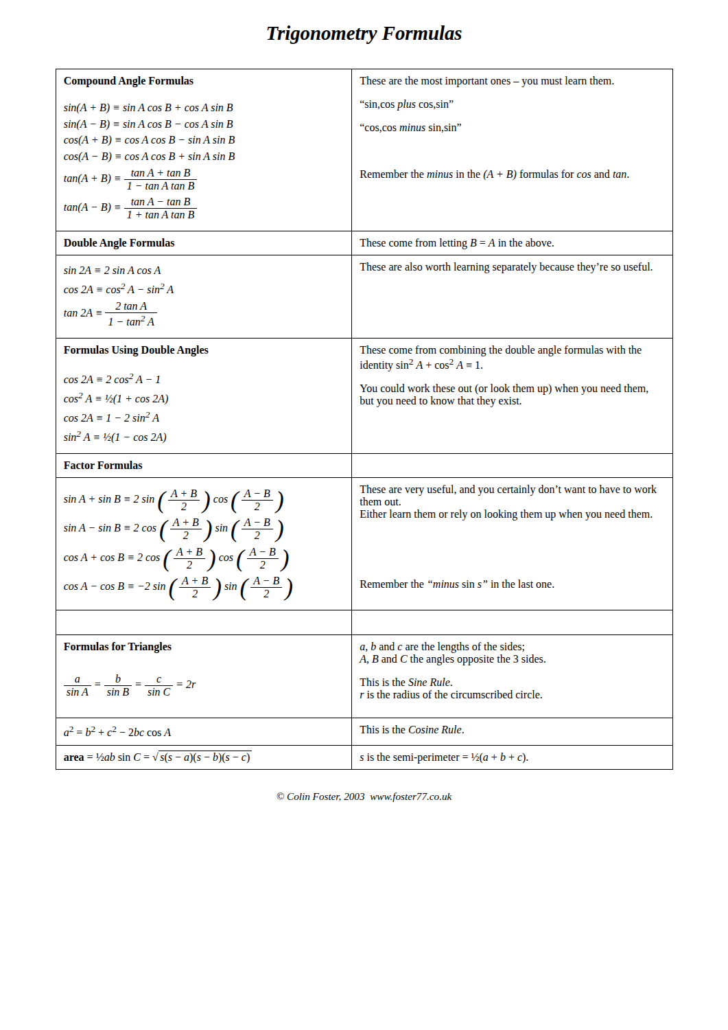Trigonometry Formulas
| Compound Angle Formulas | These are the most important ones – you must learn them. “sin,cos plus cos,sin” “cos,cos minus sin,sin” Remember the minus in the (A + B) formulas for cos and tan . |
| sin( A + B ) ≡ sin A cos B + cos A sin B sin( A − B ) ≡ sin A cos B − cos A sin B cos( A + B ) ≡ cos A cos B − sin A sin B cos( A − B ) ≡ cos A cos B + sin A sin B tan( A + B ) ≡ tan A + tan B 1 − tan A tan B tan( A − B ) ≡ tan A − tan B 1 + tan A tan B |
| Double Angle Formulas | These come from letting B = A in the above. |
| sin 2 A ≡ 2 sin A cos A cos 2 A ≡ cos 2 A − sin 2 A tan 2 A ≡ 2 tan A 1 − tan 2 A | These are also worth learning separately because they’re so useful. |
| Formulas Using Double Angles | These come from combining the double angle formulas with the identity sin 2 A + cos 2 A ≡ 1. You could work these out (or look them up) when you need them, but you need to know that they exist. |
| cos 2 A ≡ 2 cos 2 A − 1 cos 2 A ≡ ½(1 + cos 2 A ) cos 2 A ≡ 1 − 2 sin 2 A sin 2 A ≡ ½(1 − cos 2 A ) |
| Factor Formulas | |
| sin A + sin B ≡ 2 sin ( A + B 2 ) cos ( A − B 2 ) sin A − sin B ≡ 2 cos ( A + B 2 ) sin ( A − B 2 ) cos A + cos B ≡ 2 cos ( A + B 2 ) cos ( A − B 2 ) cos A − cos B ≡ −2 sin ( A + B 2 ) sin ( A − B 2 ) | These are very useful, and you certainly don’t want to have to work them out. Either learn them or rely on looking them up when you need them. Remember the “minus sin s” in the last one. |
| Formulas for Triangles | a , b and c are the lengths of the sides; A , B and C the angles opposite the 3 sides. This is the Sine Rule . r is the radius of the circumscribed circle. |
| a sin A = b sin B = c sin C = 2 r |
| a 2 = b 2 + c 2 − 2 bc cos A | This is the Cosine Rule . |
| area = ½ ab sin C = √ s ( s − a )( s − b )( s − c ) | s is the semi-perimeter = ½( a + b + c ). |
© Colin Foster, 2003 www.foster77.co.uk